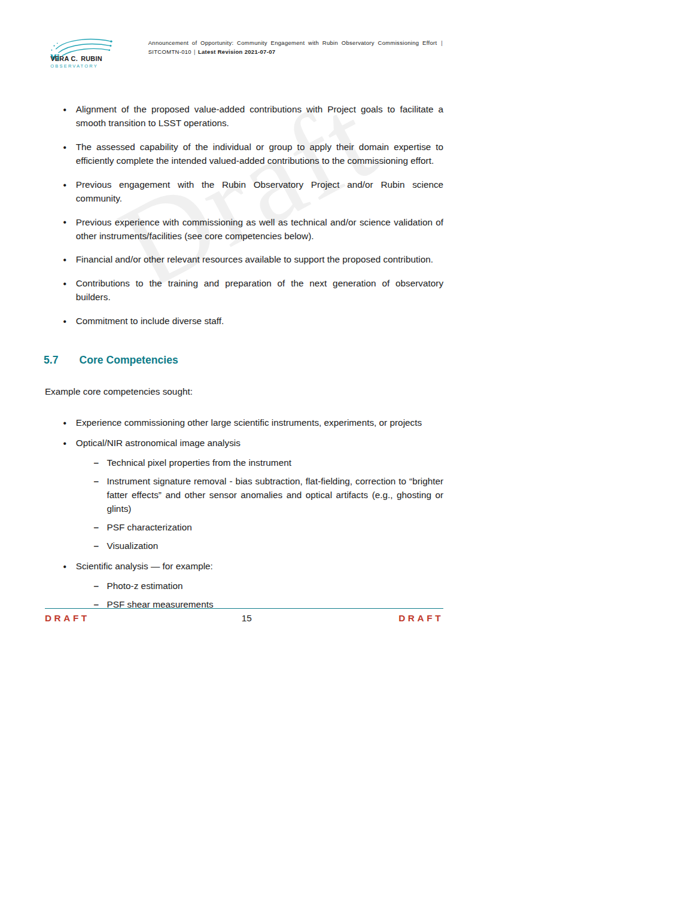Draft
VERA C. RUBIN OBSERVATORY
Announcement of Opportunity: Community Engagement with Rubin Observatory Commissioning Effort | SITCOMTN-010 | Latest Revision 2021-07-07
Alignment of the proposed value-added contributions with Project goals to facilitate a smooth transition to LSST operations.
The assessed capability of the individual or group to apply their domain expertise to efficiently complete the intended valued-added contributions to the commissioning effort.
Previous engagement with the Rubin Observatory Project and/or Rubin science community.
Previous experience with commissioning as well as technical and/or science validation of other instruments/facilities (see core competencies below).
Financial and/or other relevant resources available to support the proposed contribution.
Contributions to the training and preparation of the next generation of observatory builders.
Commitment to include diverse staff.
5.7 Core Competencies
Example core competencies sought:
Experience commissioning other large scientific instruments, experiments, or projects
Optical/NIR astronomical image analysis
Technical pixel properties from the instrument
Instrument signature removal - bias subtraction, flat-fielding, correction to “brighter fatter effects” and other sensor anomalies and optical artifacts (e.g., ghosting or glints)
PSF characterization
Visualization
Scientific analysis — for example:
Photo-z estimation
PSF shear measurements
DRAFT
15
DRAFT